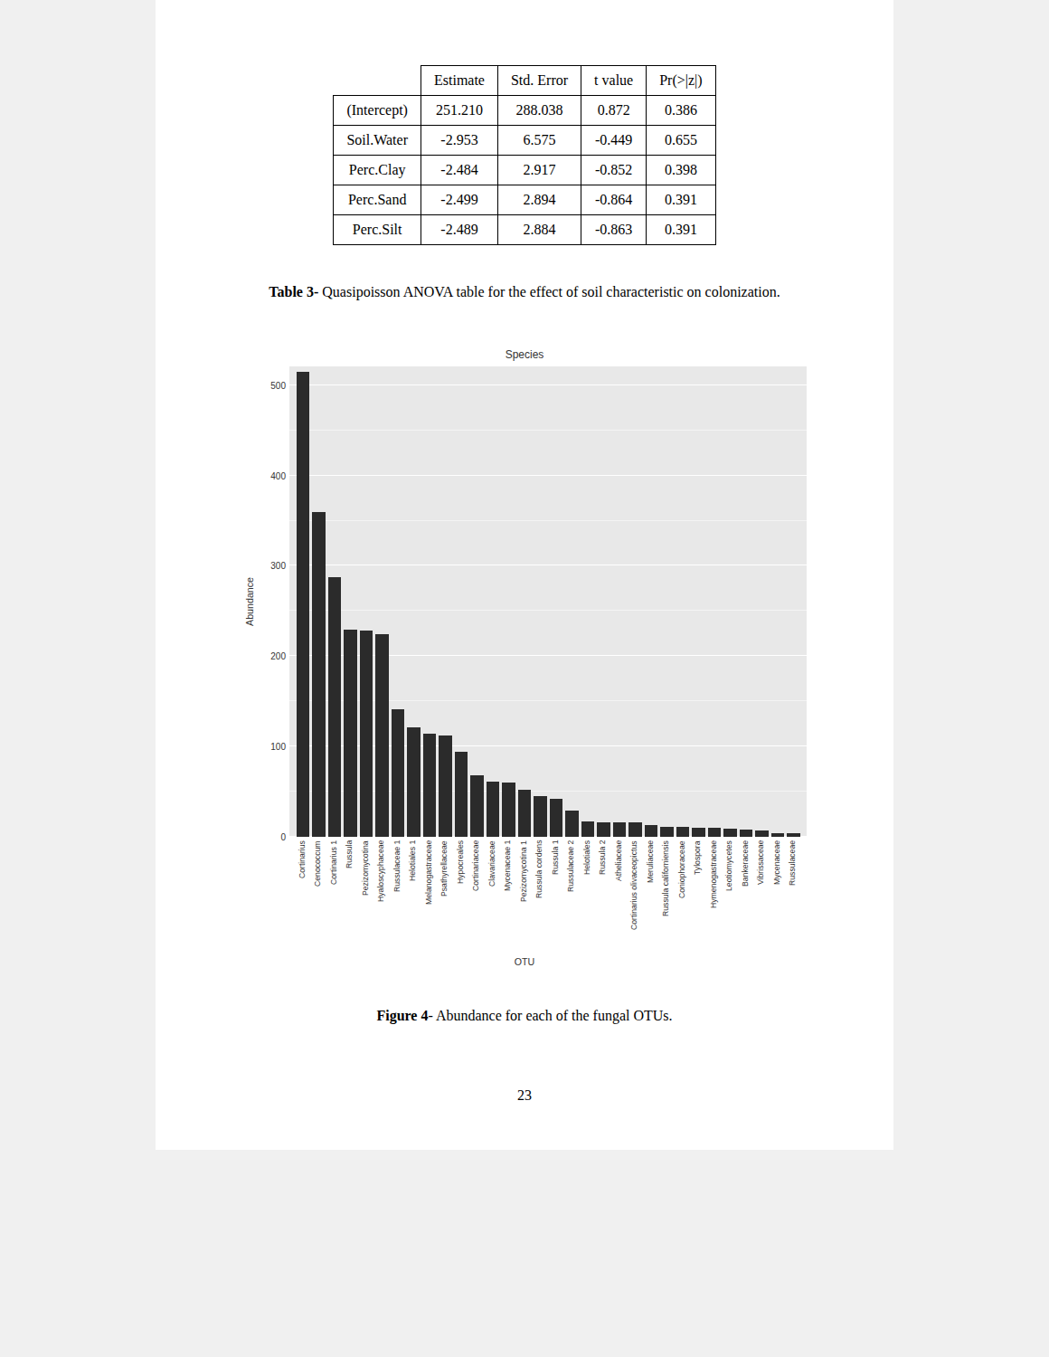| | Estimate | Std. Error | t value | Pr(>/z/) |
| --- | --- | --- | --- | --- |
| (Intercept) | 251.210 | 288.038 | 0.872 | 0.386 |
| Soil.Water | -2.953 | 6.575 | -0.449 | 0.655 |
| Perc.Clay | -2.484 | 2.917 | -0.852 | 0.398 |
| Perc.Sand | -2.499 | 2.894 | -0.864 | 0.391 |
| Perc.Silt | -2.489 | 2.884 | -0.863 | 0.391 |
Table 3- Quasipoisson ANOVA table for the effect of soil characteristic on colonization.
Species
Abundance
0 100 200 300 400 500
Cortinarius Cenococcum Cortinarius 1 Russula Pezizomycotina Hyaloscyphaceae Russulaceae 1 Helotiales 1 Melanogastraceae Psathyrellaceae Hypocreales Cortinariaceae Clavariaceae Mycenaceae 1 Pezizomycotina 1 Russula cordens Russula 1 Russulaceae 2 Helotiales Russula 2 Atheliaceae Cortinarius olivaceopictus Meruliaceae Russula californiensis Coniophoraceae Tylospora Hymenogastraceae Leotiomycetes Bankeraceae Vibrissaceae Mycenaceae Russulaceae
OTU
Figure 4- Abundance for each of the fungal OTUs.
23